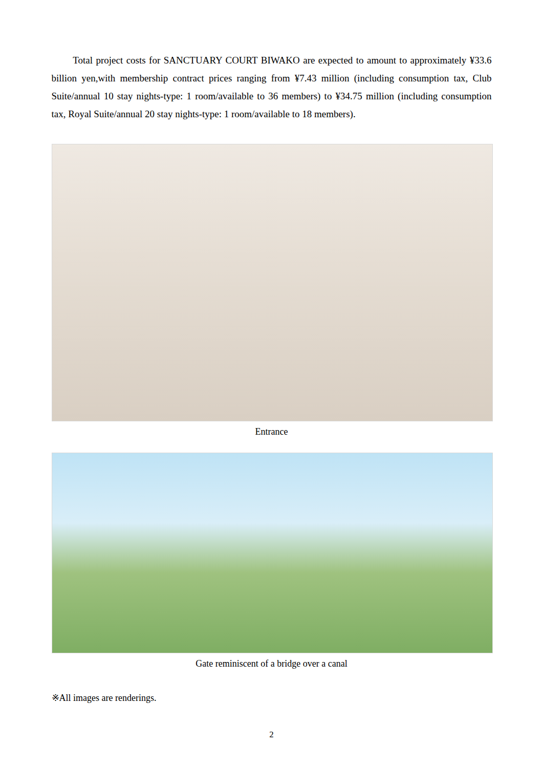Total project costs for SANCTUARY COURT BIWAKO are expected to amount to approximately ¥33.6 billion yen,with membership contract prices ranging from ¥7.43 million (including consumption tax, Club Suite/annual 10 stay nights-type: 1 room/available to 36 members) to ¥34.75 million (including consumption tax, Royal Suite/annual 20 stay nights-type: 1 room/available to 18 members).
Entrance
Gate reminiscent of a bridge over a canal
※All images are renderings.
2